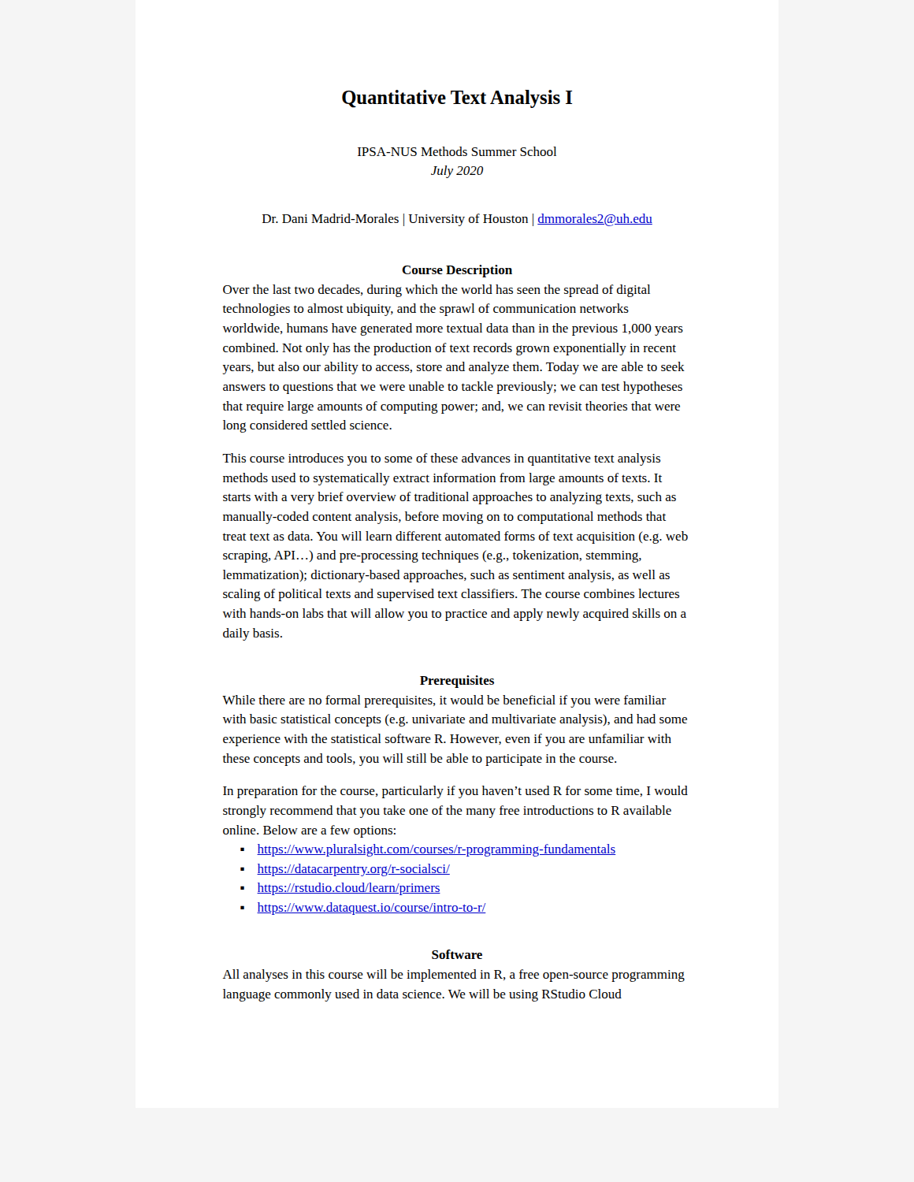Quantitative Text Analysis I
IPSA-NUS Methods Summer School
July 2020
Dr. Dani Madrid-Morales | University of Houston | dmmorales2@uh.edu
Course Description
Over the last two decades, during which the world has seen the spread of digital technologies to almost ubiquity, and the sprawl of communication networks worldwide, humans have generated more textual data than in the previous 1,000 years combined. Not only has the production of text records grown exponentially in recent years, but also our ability to access, store and analyze them. Today we are able to seek answers to questions that we were unable to tackle previously; we can test hypotheses that require large amounts of computing power; and, we can revisit theories that were long considered settled science.
This course introduces you to some of these advances in quantitative text analysis methods used to systematically extract information from large amounts of texts. It starts with a very brief overview of traditional approaches to analyzing texts, such as manually-coded content analysis, before moving on to computational methods that treat text as data. You will learn different automated forms of text acquisition (e.g. web scraping, API…) and pre-processing techniques (e.g., tokenization, stemming, lemmatization); dictionary-based approaches, such as sentiment analysis, as well as scaling of political texts and supervised text classifiers. The course combines lectures with hands-on labs that will allow you to practice and apply newly acquired skills on a daily basis.
Prerequisites
While there are no formal prerequisites, it would be beneficial if you were familiar with basic statistical concepts (e.g. univariate and multivariate analysis), and had some experience with the statistical software R. However, even if you are unfamiliar with these concepts and tools, you will still be able to participate in the course.
In preparation for the course, particularly if you haven’t used R for some time, I would strongly recommend that you take one of the many free introductions to R available online. Below are a few options:
https://www.pluralsight.com/courses/r-programming-fundamentals
https://datacarpentry.org/r-socialsci/
https://rstudio.cloud/learn/primers
https://www.dataquest.io/course/intro-to-r/
Software
All analyses in this course will be implemented in R, a free open-source programming language commonly used in data science. We will be using RStudio Cloud